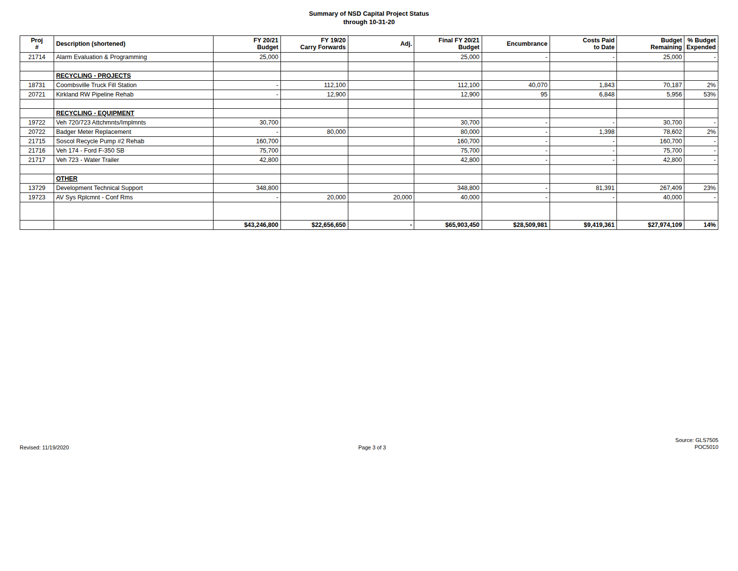Summary of NSD Capital Project Status
through 10-31-20
| Proj # | Description (shortened) | FY 20/21 Budget | FY 19/20 Carry Forwards | Adj. | Final FY 20/21 Budget | Encumbrance | Costs Paid to Date | Budget Remaining | % Budget Expended |
| --- | --- | --- | --- | --- | --- | --- | --- | --- | --- |
| 21714 | Alarm Evaluation & Programming | 25,000 | | | 25,000 | - | - | 25,000 | - |
| | RECYCLING - PROJECTS | | | | | | | | |
| 18731 | Coombsville Truck Fill Station | - | 112,100 | | 112,100 | 40,070 | 1,843 | 70,187 | 2% |
| 20721 | Kirkland RW Pipeline Rehab | - | 12,900 | | 12,900 | 95 | 6,848 | 5,956 | 53% |
| | RECYCLING - EQUIPMENT | | | | | | | | |
| 19722 | Veh 720/723 Attchmnts/Implmnts | 30,700 | | | 30,700 | - | - | 30,700 | - |
| 20722 | Badger Meter Replacement | - | 80,000 | | 80,000 | - | 1,398 | 78,602 | 2% |
| 21715 | Soscol Recycle Pump #2 Rehab | 160,700 | | | 160,700 | - | - | 160,700 | - |
| 21716 | Veh 174 - Ford F-350 SB | 75,700 | | | 75,700 | - | - | 75,700 | - |
| 21717 | Veh 723 - Water Trailer | 42,800 | | | 42,800 | - | - | 42,800 | - |
| | OTHER | | | | | | | | |
| 13729 | Development Technical Support | 348,800 | | | 348,800 | - | 81,391 | 267,409 | 23% |
| 19723 | AV Sys Rplcmnt - Conf Rms | - | 20,000 | 20,000 | 40,000 | - | - | 40,000 | - |
| | | $43,246,800 | $22,656,650 | - | $65,903,450 | $28,509,981 | $9,419,361 | $27,974,109 | 14% |
Revised: 11/19/2020
Page 3 of 3
Source: GLS7505
POC5010